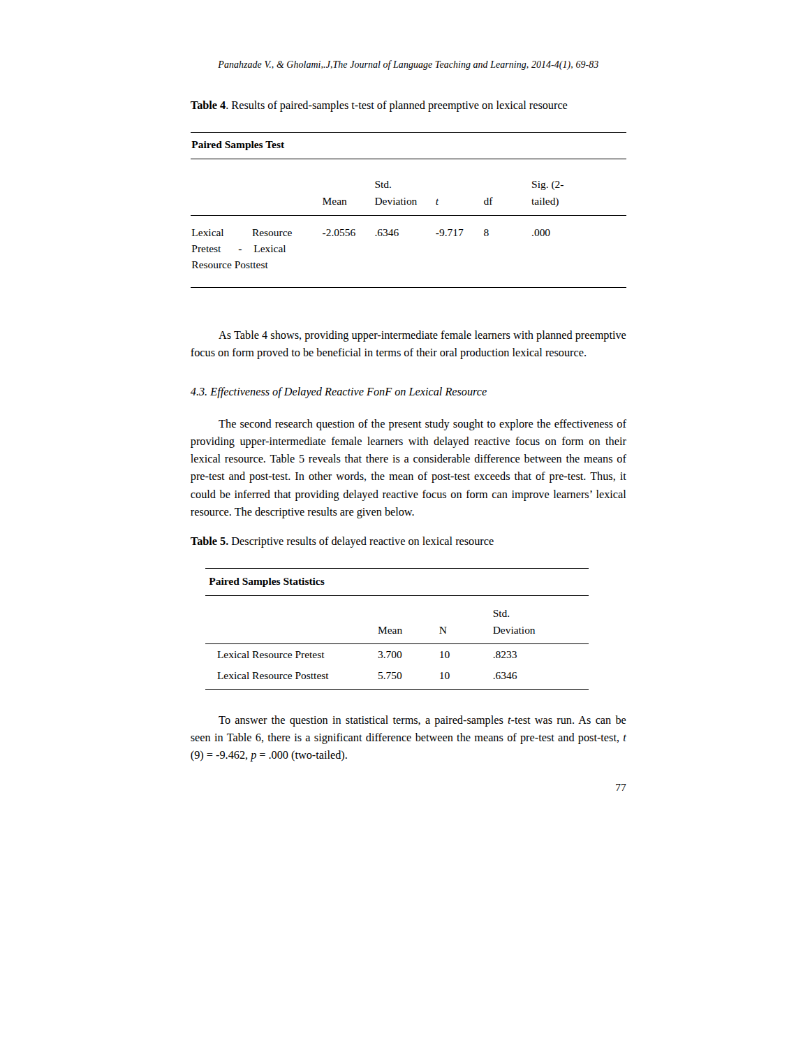Panahzade V., & Gholami,.J,The Journal of Language Teaching and Learning, 2014-4(1), 69-83
Table 4. Results of paired-samples t-test of planned preemptive on lexical resource
| Paired Samples Test |
| --- |
| | Mean | Std. Deviation | t | df | Sig. (2- tailed) |
| Lexical Resource Pretest - Lexical Resource Posttest | -2.0556 | .6346 | -9.717 | 8 | .000 |
As Table 4 shows, providing upper-intermediate female learners with planned preemptive focus on form proved to be beneficial in terms of their oral production lexical resource.
4.3. Effectiveness of Delayed Reactive FonF on Lexical Resource
The second research question of the present study sought to explore the effectiveness of providing upper-intermediate female learners with delayed reactive focus on form on their lexical resource. Table 5 reveals that there is a considerable difference between the means of pre-test and post-test. In other words, the mean of post-test exceeds that of pre-test. Thus, it could be inferred that providing delayed reactive focus on form can improve learners’ lexical resource. The descriptive results are given below.
Table 5. Descriptive results of delayed reactive on lexical resource
| Paired Samples Statistics |
| --- |
| | Mean | N | Std. Deviation |
| Lexical Resource Pretest | 3.700 | 10 | .8233 |
| Lexical Resource Posttest | 5.750 | 10 | .6346 |
To answer the question in statistical terms, a paired-samples t-test was run. As can be seen in Table 6, there is a significant difference between the means of pre-test and post-test, t (9) = -9.462, p = .000 (two-tailed).
77